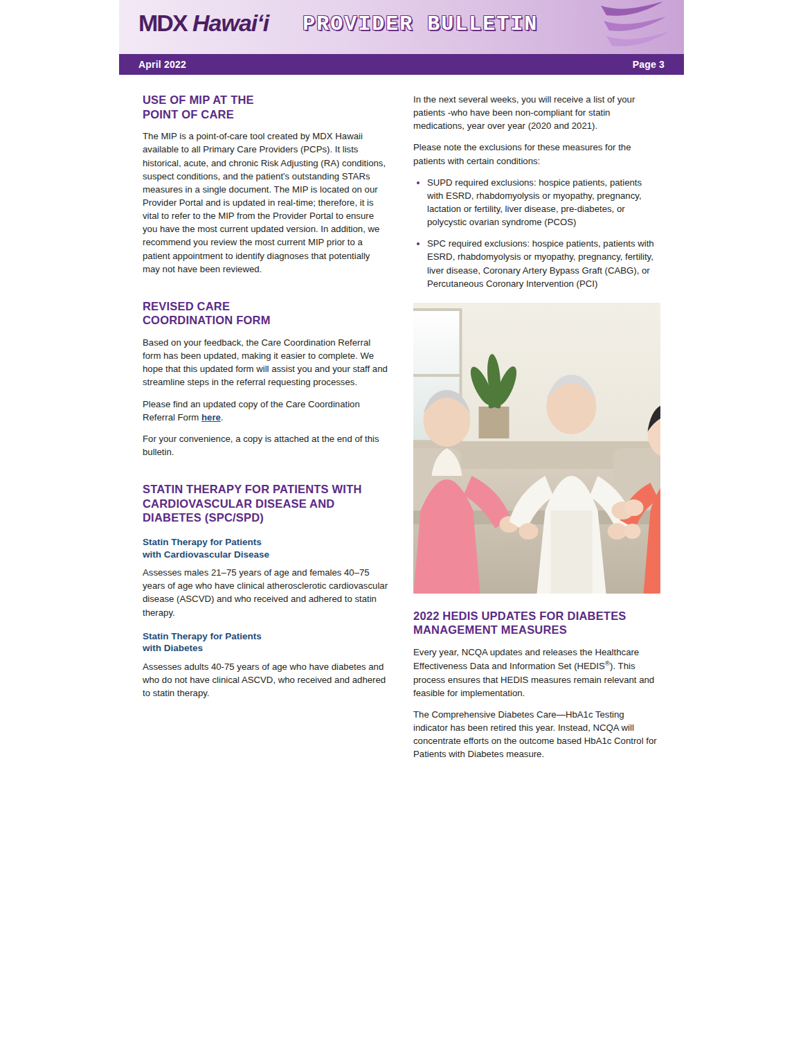MDX Hawaiʻi
PROVIDER BULLETIN
April 2022
Page 3
USE OF MIP AT THE
POINT OF CARE
The MIP is a point-of-care tool created by MDX Hawaii available to all Primary Care Providers (PCPs). It lists historical, acute, and chronic Risk Adjusting (RA) conditions, suspect conditions, and the patient's outstanding STARs measures in a single document. The MIP is located on our Provider Portal and is updated in real-time; therefore, it is vital to refer to the MIP from the Provider Portal to ensure you have the most current updated version. In addition, we recommend you review the most current MIP prior to a patient appointment to identify diagnoses that potentially may not have been reviewed.
REVISED CARE
COORDINATION FORM
Based on your feedback, the Care Coordination Referral form has been updated, making it easier to complete. We hope that this updated form will assist you and your staff and streamline steps in the referral requesting processes.
Please find an updated copy of the Care Coordination Referral Form here.
For your convenience, a copy is attached at the end of this bulletin.
STATIN THERAPY FOR PATIENTS WITH CARDIOVASCULAR DISEASE AND DIABETES (SPC/SPD)
Statin Therapy for Patients
with Cardiovascular Disease
Assesses males 21–75 years of age and females 40–75 years of age who have clinical atherosclerotic cardiovascular disease (ASCVD) and who received and adhered to statin therapy.
Statin Therapy for Patients
with Diabetes
Assesses adults 40-75 years of age who have diabetes and who do not have clinical ASCVD, who received and adhered to statin therapy.
In the next several weeks, you will receive a list of your patients -who have been non-compliant for statin medications, year over year (2020 and 2021).
Please note the exclusions for these measures for the patients with certain conditions:
SUPD required exclusions: hospice patients, patients with ESRD, rhabdomyolysis or myopathy, pregnancy, lactation or fertility, liver disease, pre-diabetes, or polycystic ovarian syndrome (PCOS)
SPC required exclusions: hospice patients, patients with ESRD, rhabdomyolysis or myopathy, pregnancy, fertility, liver disease, Coronary Artery Bypass Graft (CABG), or Percutaneous Coronary Intervention (PCI)
2022 HEDIS UPDATES FOR DIABETES MANAGEMENT MEASURES
Every year, NCQA updates and releases the Healthcare Effectiveness Data and Information Set (HEDIS®). This process ensures that HEDIS measures remain relevant and feasible for implementation.
The Comprehensive Diabetes Care—HbA1c Testing indicator has been retired this year. Instead, NCQA will concentrate efforts on the outcome based HbA1c Control for Patients with Diabetes measure.